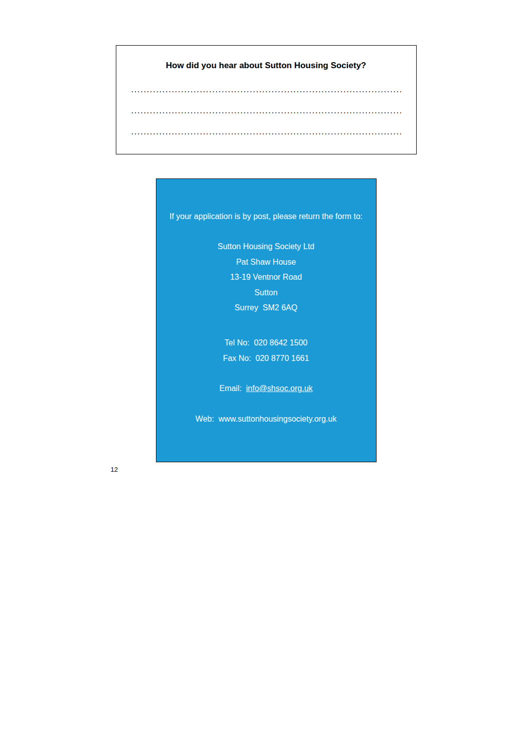How did you hear about Sutton Housing Society?
..................................................................................................
..................................................................................................
..................................................................................................
If your application is by post, please return the form to:
Sutton Housing Society Ltd
Pat Shaw House
13-19 Ventnor Road
Sutton
Surrey SM2 6AQ
Tel No: 020 8642 1500
Fax No: 020 8770 1661
Email: info@shsoc.org.uk
Web: www.suttonhousingsociety.org.uk
12